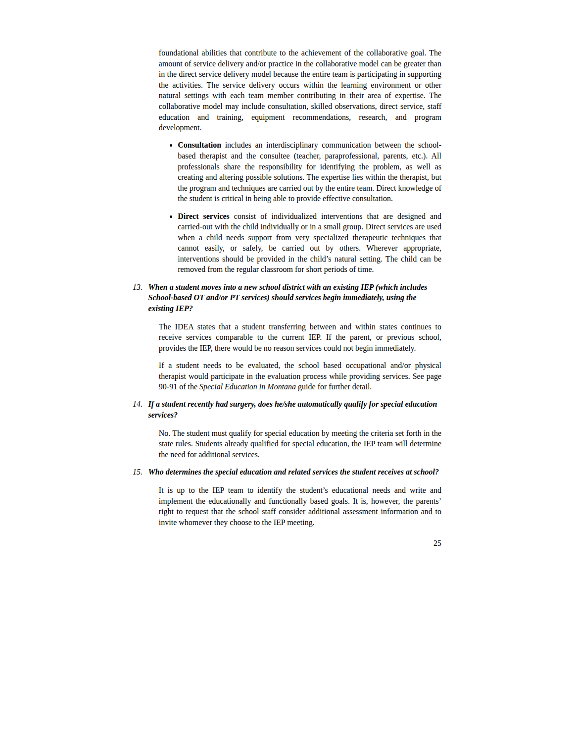foundational abilities that contribute to the achievement of the collaborative goal. The amount of service delivery and/or practice in the collaborative model can be greater than in the direct service delivery model because the entire team is participating in supporting the activities. The service delivery occurs within the learning environment or other natural settings with each team member contributing in their area of expertise. The collaborative model may include consultation, skilled observations, direct service, staff education and training, equipment recommendations, research, and program development.
Consultation includes an interdisciplinary communication between the school-based therapist and the consultee (teacher, paraprofessional, parents, etc.). All professionals share the responsibility for identifying the problem, as well as creating and altering possible solutions. The expertise lies within the therapist, but the program and techniques are carried out by the entire team. Direct knowledge of the student is critical in being able to provide effective consultation.
Direct services consist of individualized interventions that are designed and carried-out with the child individually or in a small group. Direct services are used when a child needs support from very specialized therapeutic techniques that cannot easily, or safely, be carried out by others. Wherever appropriate, interventions should be provided in the child’s natural setting. The child can be removed from the regular classroom for short periods of time.
13.
When a student moves into a new school district with an existing IEP (which includes School-based OT and/or PT services) should services begin immediately, using the existing IEP?
The IDEA states that a student transferring between and within states continues to receive services comparable to the current IEP. If the parent, or previous school, provides the IEP, there would be no reason services could not begin immediately.
If a student needs to be evaluated, the school based occupational and/or physical therapist would participate in the evaluation process while providing services. See page 90-91 of the Special Education in Montana guide for further detail.
14.
If a student recently had surgery, does he/she automatically qualify for special education services?
No. The student must qualify for special education by meeting the criteria set forth in the state rules. Students already qualified for special education, the IEP team will determine the need for additional services.
15.
Who determines the special education and related services the student receives at school?
It is up to the IEP team to identify the student’s educational needs and write and implement the educationally and functionally based goals. It is, however, the parents’ right to request that the school staff consider additional assessment information and to invite whomever they choose to the IEP meeting.
25